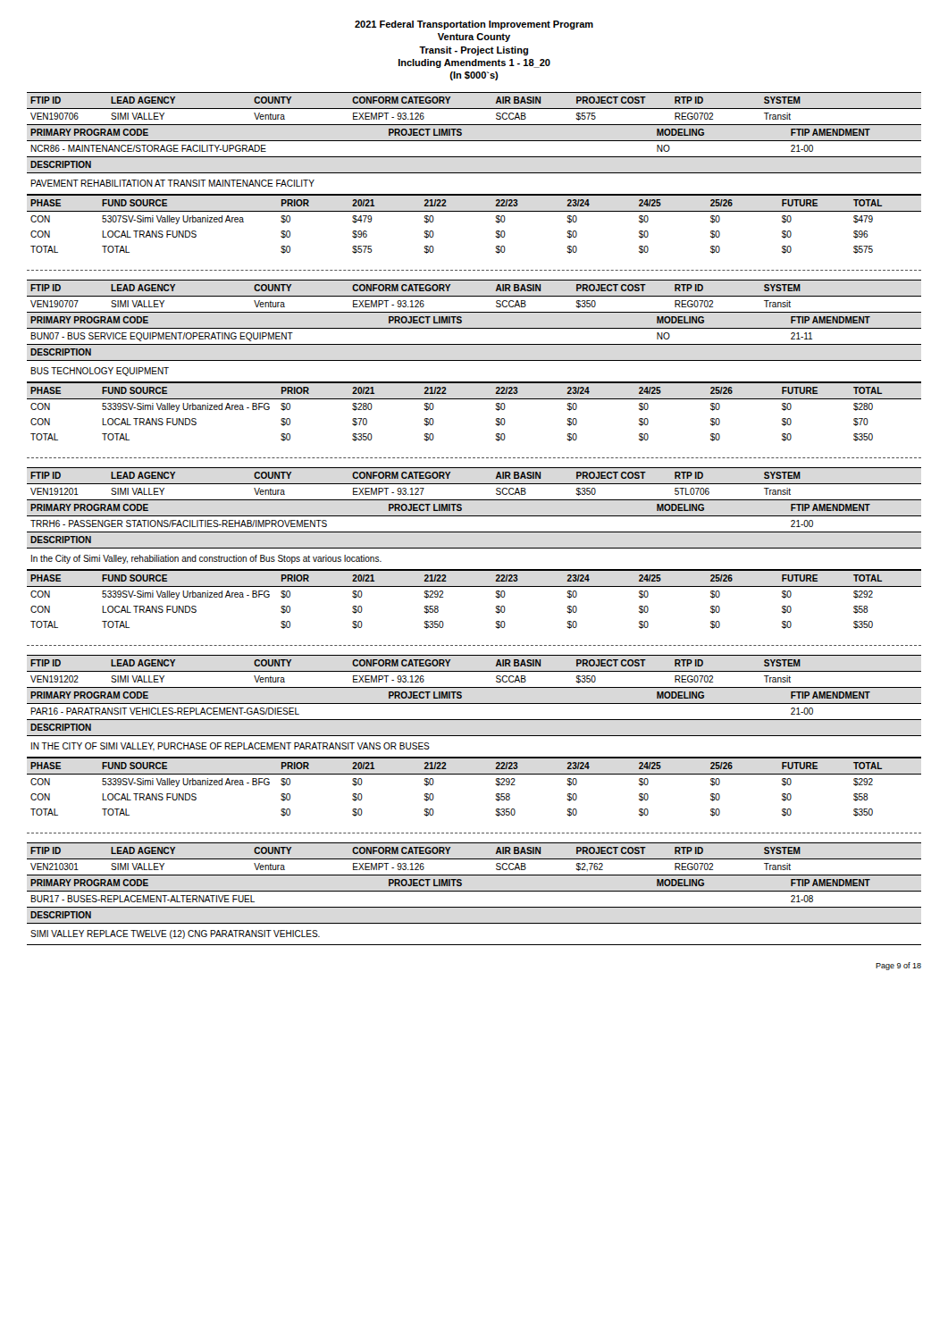2021 Federal Transportation Improvement Program
Ventura County
Transit - Project Listing
Including Amendments 1 - 18_20
(In $000`s)
| FTIP ID | LEAD AGENCY | COUNTY | CONFORM CATEGORY | AIR BASIN | PROJECT COST | RTP ID | SYSTEM | |
| VEN190706 | SIMI VALLEY | Ventura | EXEMPT - 93.126 | SCCAB | $575 | REG0702 | Transit | |
| PRIMARY PROGRAM CODE | PROJECT LIMITS | MODELING | FTIP AMENDMENT |
| NCR86 - MAINTENANCE/STORAGE FACILITY-UPGRADE | | NO | 21-00 |
DESCRIPTION
PAVEMENT REHABILITATION AT TRANSIT MAINTENANCE FACILITY
| PHASE | FUND SOURCE | PRIOR | 20/21 | 21/22 | 22/23 | 23/24 | 24/25 | 25/26 | FUTURE | TOTAL |
| CON | 5307SV-Simi Valley Urbanized Area | $0 | $479 | $0 | $0 | $0 | $0 | $0 | $0 | $479 |
| CON | LOCAL TRANS FUNDS | $0 | $96 | $0 | $0 | $0 | $0 | $0 | $0 | $96 |
| TOTAL | TOTAL | $0 | $575 | $0 | $0 | $0 | $0 | $0 | $0 | $575 |
| FTIP ID | LEAD AGENCY | COUNTY | CONFORM CATEGORY | AIR BASIN | PROJECT COST | RTP ID | SYSTEM | |
| VEN190707 | SIMI VALLEY | Ventura | EXEMPT - 93.126 | SCCAB | $350 | REG0702 | Transit | |
| PRIMARY PROGRAM CODE | PROJECT LIMITS | MODELING | FTIP AMENDMENT |
| BUN07 - BUS SERVICE EQUIPMENT/OPERATING EQUIPMENT | | NO | 21-11 |
DESCRIPTION
BUS TECHNOLOGY EQUIPMENT
| PHASE | FUND SOURCE | PRIOR | 20/21 | 21/22 | 22/23 | 23/24 | 24/25 | 25/26 | FUTURE | TOTAL |
| CON | 5339SV-Simi Valley Urbanized Area - BFG | $0 | $280 | $0 | $0 | $0 | $0 | $0 | $0 | $280 |
| CON | LOCAL TRANS FUNDS | $0 | $70 | $0 | $0 | $0 | $0 | $0 | $0 | $70 |
| TOTAL | TOTAL | $0 | $350 | $0 | $0 | $0 | $0 | $0 | $0 | $350 |
| FTIP ID | LEAD AGENCY | COUNTY | CONFORM CATEGORY | AIR BASIN | PROJECT COST | RTP ID | SYSTEM | |
| VEN191201 | SIMI VALLEY | Ventura | EXEMPT - 93.127 | SCCAB | $350 | 5TL0706 | Transit | |
| PRIMARY PROGRAM CODE | PROJECT LIMITS | MODELING | FTIP AMENDMENT |
| TRRH6 - PASSENGER STATIONS/FACILITIES-REHAB/IMPROVEMENTS | | | 21-00 |
DESCRIPTION
In the City of Simi Valley, rehabiliation and construction of Bus Stops at various locations.
| PHASE | FUND SOURCE | PRIOR | 20/21 | 21/22 | 22/23 | 23/24 | 24/25 | 25/26 | FUTURE | TOTAL |
| CON | 5339SV-Simi Valley Urbanized Area - BFG | $0 | $0 | $292 | $0 | $0 | $0 | $0 | $0 | $292 |
| CON | LOCAL TRANS FUNDS | $0 | $0 | $58 | $0 | $0 | $0 | $0 | $0 | $58 |
| TOTAL | TOTAL | $0 | $0 | $350 | $0 | $0 | $0 | $0 | $0 | $350 |
| FTIP ID | LEAD AGENCY | COUNTY | CONFORM CATEGORY | AIR BASIN | PROJECT COST | RTP ID | SYSTEM | |
| VEN191202 | SIMI VALLEY | Ventura | EXEMPT - 93.126 | SCCAB | $350 | REG0702 | Transit | |
| PRIMARY PROGRAM CODE | PROJECT LIMITS | MODELING | FTIP AMENDMENT |
| PAR16 - PARATRANSIT VEHICLES-REPLACEMENT-GAS/DIESEL | | | 21-00 |
DESCRIPTION
IN THE CITY OF SIMI VALLEY, PURCHASE OF REPLACEMENT PARATRANSIT VANS OR BUSES
| PHASE | FUND SOURCE | PRIOR | 20/21 | 21/22 | 22/23 | 23/24 | 24/25 | 25/26 | FUTURE | TOTAL |
| CON | 5339SV-Simi Valley Urbanized Area - BFG | $0 | $0 | $0 | $292 | $0 | $0 | $0 | $0 | $292 |
| CON | LOCAL TRANS FUNDS | $0 | $0 | $0 | $58 | $0 | $0 | $0 | $0 | $58 |
| TOTAL | TOTAL | $0 | $0 | $0 | $350 | $0 | $0 | $0 | $0 | $350 |
| FTIP ID | LEAD AGENCY | COUNTY | CONFORM CATEGORY | AIR BASIN | PROJECT COST | RTP ID | SYSTEM | |
| VEN210301 | SIMI VALLEY | Ventura | EXEMPT - 93.126 | SCCAB | $2,762 | REG0702 | Transit | |
| PRIMARY PROGRAM CODE | PROJECT LIMITS | MODELING | FTIP AMENDMENT |
| BUR17 - BUSES-REPLACEMENT-ALTERNATIVE FUEL | | | 21-08 |
DESCRIPTION
SIMI VALLEY REPLACE TWELVE (12) CNG PARATRANSIT VEHICLES.
Page 9 of 18